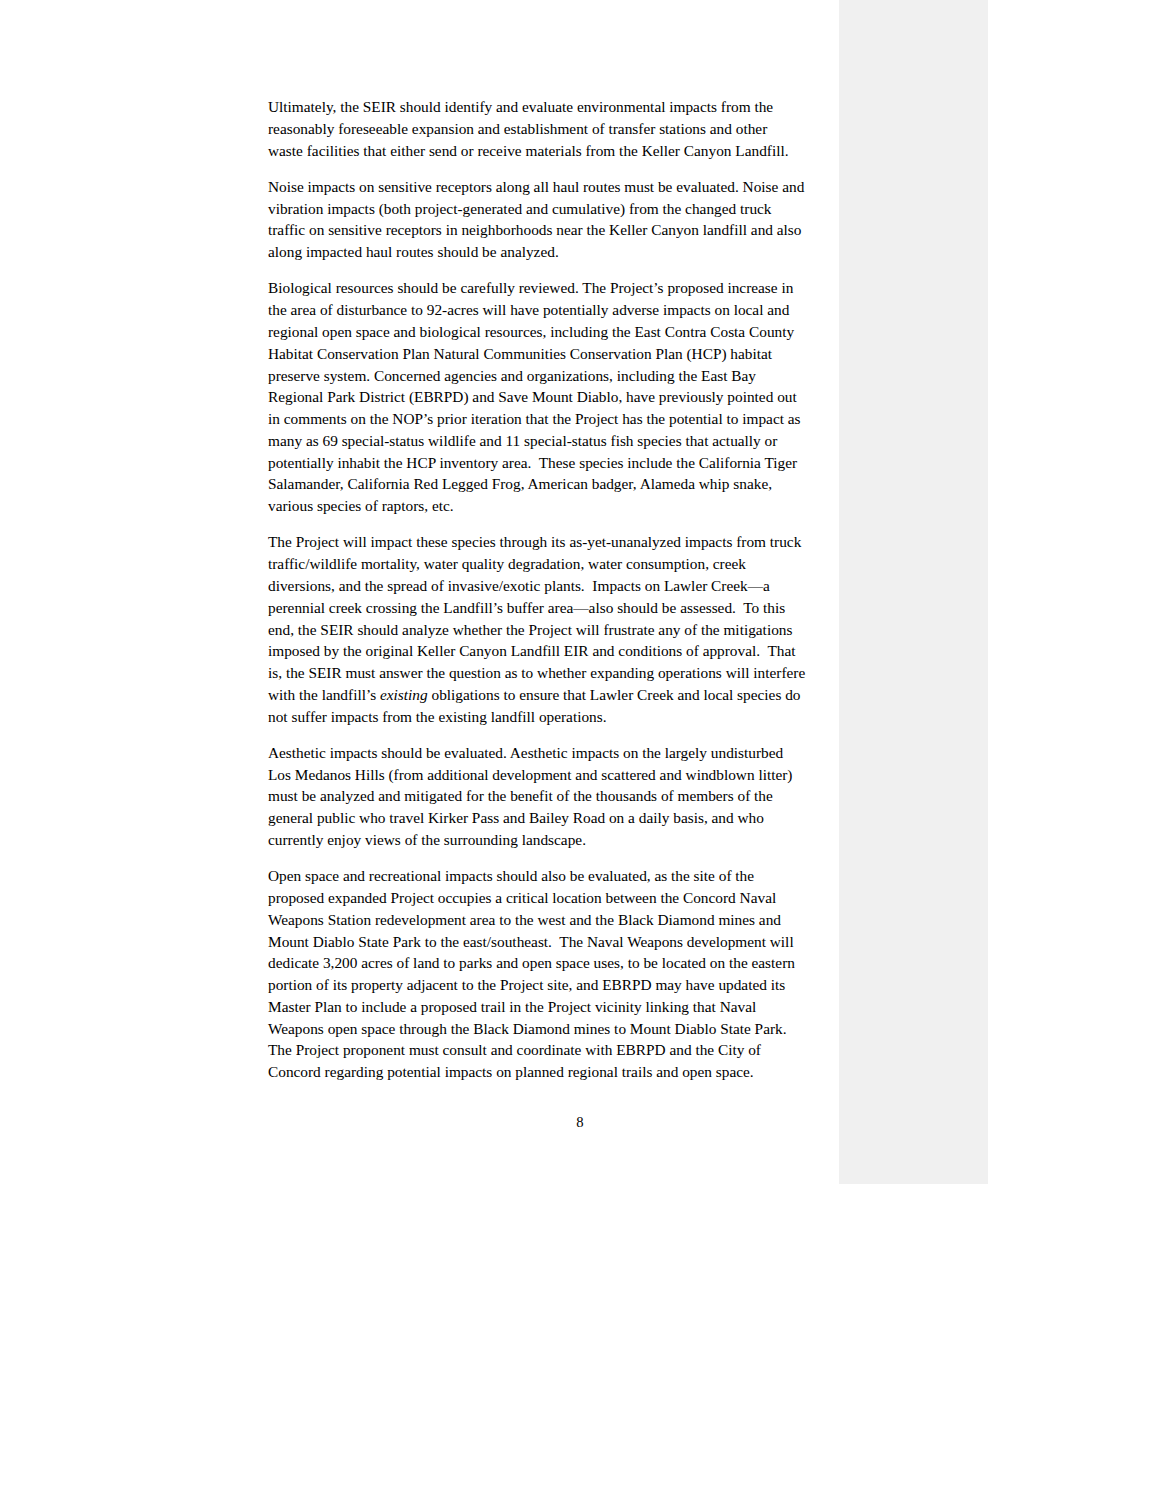Ultimately, the SEIR should identify and evaluate environmental impacts from the reasonably foreseeable expansion and establishment of transfer stations and other waste facilities that either send or receive materials from the Keller Canyon Landfill.
Noise impacts on sensitive receptors along all haul routes must be evaluated. Noise and vibration impacts (both project-generated and cumulative) from the changed truck traffic on sensitive receptors in neighborhoods near the Keller Canyon landfill and also along impacted haul routes should be analyzed.
Biological resources should be carefully reviewed. The Project’s proposed increase in the area of disturbance to 92-acres will have potentially adverse impacts on local and regional open space and biological resources, including the East Contra Costa County Habitat Conservation Plan Natural Communities Conservation Plan (HCP) habitat preserve system. Concerned agencies and organizations, including the East Bay Regional Park District (EBRPD) and Save Mount Diablo, have previously pointed out in comments on the NOP’s prior iteration that the Project has the potential to impact as many as 69 special-status wildlife and 11 special-status fish species that actually or potentially inhabit the HCP inventory area. These species include the California Tiger Salamander, California Red Legged Frog, American badger, Alameda whip snake, various species of raptors, etc.
The Project will impact these species through its as-yet-unanalyzed impacts from truck traffic/wildlife mortality, water quality degradation, water consumption, creek diversions, and the spread of invasive/exotic plants. Impacts on Lawler Creek—a perennial creek crossing the Landfill’s buffer area—also should be assessed. To this end, the SEIR should analyze whether the Project will frustrate any of the mitigations imposed by the original Keller Canyon Landfill EIR and conditions of approval. That is, the SEIR must answer the question as to whether expanding operations will interfere with the landfill’s existing obligations to ensure that Lawler Creek and local species do not suffer impacts from the existing landfill operations.
Aesthetic impacts should be evaluated. Aesthetic impacts on the largely undisturbed Los Medanos Hills (from additional development and scattered and windblown litter) must be analyzed and mitigated for the benefit of the thousands of members of the general public who travel Kirker Pass and Bailey Road on a daily basis, and who currently enjoy views of the surrounding landscape.
Open space and recreational impacts should also be evaluated, as the site of the proposed expanded Project occupies a critical location between the Concord Naval Weapons Station redevelopment area to the west and the Black Diamond mines and Mount Diablo State Park to the east/southeast. The Naval Weapons development will dedicate 3,200 acres of land to parks and open space uses, to be located on the eastern portion of its property adjacent to the Project site, and EBRPD may have updated its Master Plan to include a proposed trail in the Project vicinity linking that Naval Weapons open space through the Black Diamond mines to Mount Diablo State Park. The Project proponent must consult and coordinate with EBRPD and the City of Concord regarding potential impacts on planned regional trails and open space.
8